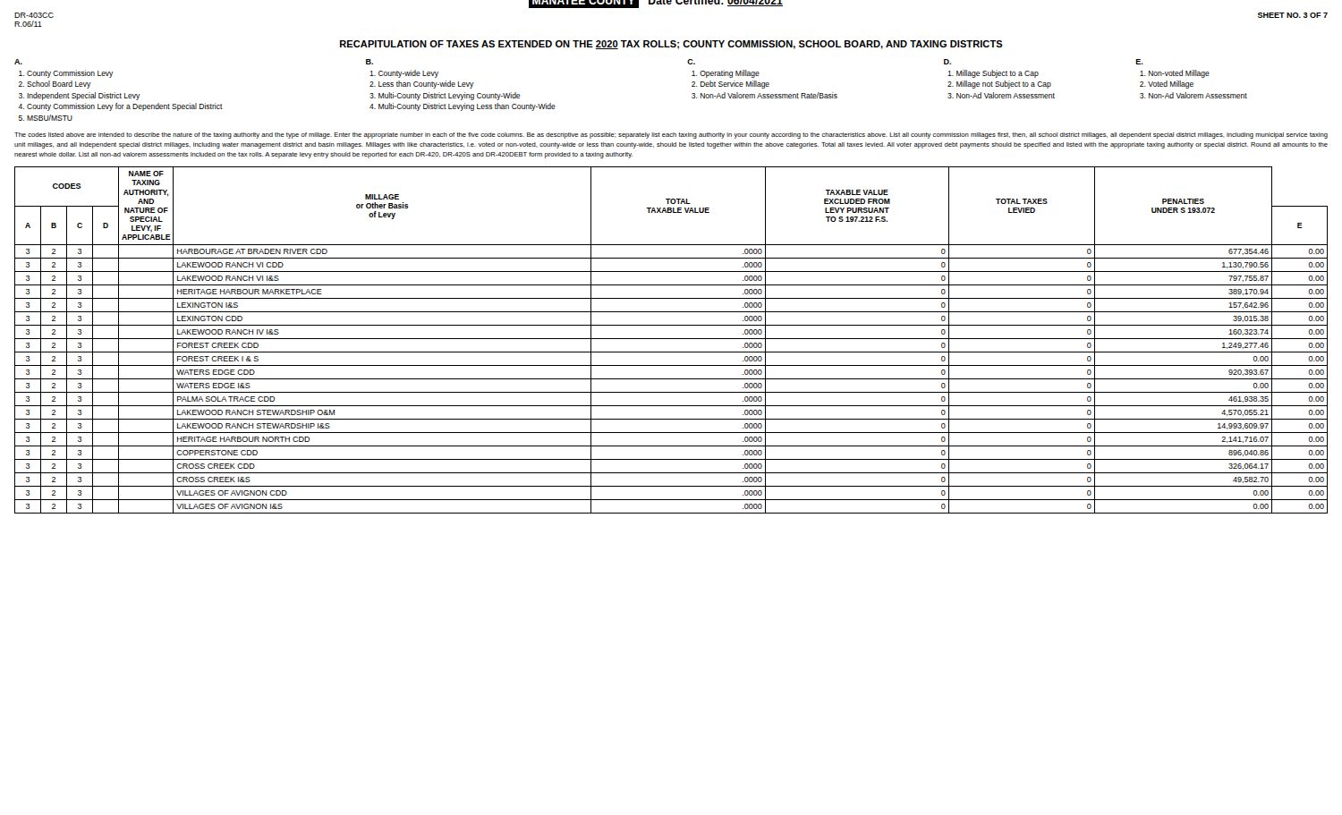DR-403CC
R.06/11
MANATEE COUNTY Date Certified: 06/04/2021
SHEET NO. 3 OF 7
RECAPITULATION OF TAXES AS EXTENDED ON THE 2020 TAX ROLLS; COUNTY COMMISSION, SCHOOL BOARD, AND TAXING DISTRICTS
| A. | B. | C. | D. | E. |
| County Commission Levy School Board Levy Independent Special District Levy County Commission Levy for a Dependent Special District MSBU/MSTU | County-wide Levy Less than County-wide Levy Multi-County District Levying County-Wide Multi-County District Levying Less than County-Wide | Operating Millage Debt Service Millage Non-Ad Valorem Assessment Rate/Basis | Millage Subject to a Cap Millage not Subject to a Cap Non-Ad Valorem Assessment | Non-voted Millage Voted Millage Non-Ad Valorem Assessment |
The codes listed above are intended to describe the nature of the taxing authority and the type of millage. Enter the appropriate number in each of the five code columns. Be as descriptive as possible; separately list each taxing authority in your county according to the characteristics above. List all county commission millages first, then, all school district millages, all dependent special district millages, including municipal service taxing unit millages, and all independent special district millages, including water management district and basin millages. Millages with like characteristics, i.e. voted or non-voted, county-wide or less than county-wide, should be listed together within the above categories. Total all taxes levied. All voter approved debt payments should be specified and listed with the appropriate taxing authority or special district. Round all amounts to the nearest whole dollar. List all non-ad valorem assessments included on the tax rolls. A separate levy entry should be reported for each DR-420, DR-420S and DR-420DEBT form provided to a taxing authority.
| CODES | NAME OF TAXING AUTHORITY, AND NATURE OF SPECIAL LEVY, IF APPLICABLE | MILLAGE or Other Basis of Levy | TOTAL TAXABLE VALUE | TAXABLE VALUE EXCLUDED FROM LEVY PURSUANT TO S 197.212 F.S. | TOTAL TAXES LEVIED | PENALTIES UNDER S 193.072 |
| --- | --- | --- | --- | --- | --- | --- |
| A | B | C | D | E |
| 3 | 2 | 3 | | | HARBOURAGE AT BRADEN RIVER CDD | .0000 | 0 | 0 | 677,354.46 | 0.00 |
| 3 | 2 | 3 | | | LAKEWOOD RANCH VI CDD | .0000 | 0 | 0 | 1,130,790.56 | 0.00 |
| 3 | 2 | 3 | | | LAKEWOOD RANCH VI I&S | .0000 | 0 | 0 | 797,755.87 | 0.00 |
| 3 | 2 | 3 | | | HERITAGE HARBOUR MARKETPLACE | .0000 | 0 | 0 | 389,170.94 | 0.00 |
| 3 | 2 | 3 | | | LEXINGTON I&S | .0000 | 0 | 0 | 157,642.96 | 0.00 |
| 3 | 2 | 3 | | | LEXINGTON CDD | .0000 | 0 | 0 | 39,015.38 | 0.00 |
| 3 | 2 | 3 | | | LAKEWOOD RANCH IV I&S | .0000 | 0 | 0 | 160,323.74 | 0.00 |
| 3 | 2 | 3 | | | FOREST CREEK CDD | .0000 | 0 | 0 | 1,249,277.46 | 0.00 |
| 3 | 2 | 3 | | | FOREST CREEK I & S | .0000 | 0 | 0 | 0.00 | 0.00 |
| 3 | 2 | 3 | | | WATERS EDGE CDD | .0000 | 0 | 0 | 920,393.67 | 0.00 |
| 3 | 2 | 3 | | | WATERS EDGE I&S | .0000 | 0 | 0 | 0.00 | 0.00 |
| 3 | 2 | 3 | | | PALMA SOLA TRACE CDD | .0000 | 0 | 0 | 461,938.35 | 0.00 |
| 3 | 2 | 3 | | | LAKEWOOD RANCH STEWARDSHIP O&M | .0000 | 0 | 0 | 4,570,055.21 | 0.00 |
| 3 | 2 | 3 | | | LAKEWOOD RANCH STEWARDSHIP I&S | .0000 | 0 | 0 | 14,993,609.97 | 0.00 |
| 3 | 2 | 3 | | | HERITAGE HARBOUR NORTH CDD | .0000 | 0 | 0 | 2,141,716.07 | 0.00 |
| 3 | 2 | 3 | | | COPPERSTONE CDD | .0000 | 0 | 0 | 896,040.86 | 0.00 |
| 3 | 2 | 3 | | | CROSS CREEK CDD | .0000 | 0 | 0 | 326,064.17 | 0.00 |
| 3 | 2 | 3 | | | CROSS CREEK I&S | .0000 | 0 | 0 | 49,582.70 | 0.00 |
| 3 | 2 | 3 | | | VILLAGES OF AVIGNON CDD | .0000 | 0 | 0 | 0.00 | 0.00 |
| 3 | 2 | 3 | | | VILLAGES OF AVIGNON I&S | .0000 | 0 | 0 | 0.00 | 0.00 |